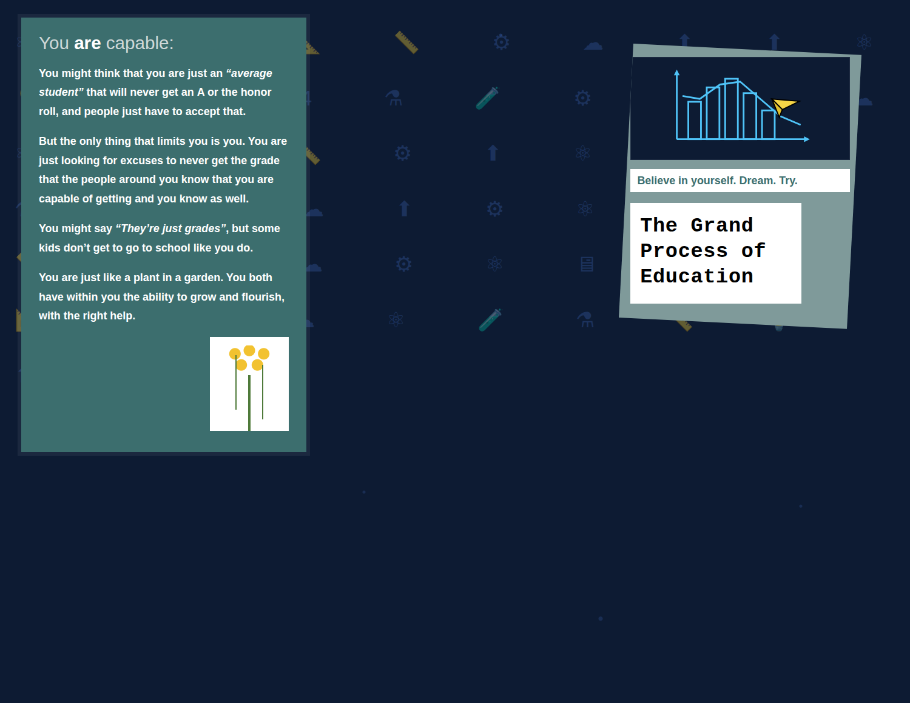⚛ ⚗ 🧪 📐 📏 ⚙ ☁ ⬆ ⬆ ⚛ 💡 🖥 3,14 ⚗ 🧪 ⚙ 📐 ⬆ ☁ ⚛ 🧪 ⚗ 📏 ⚙ ⬆ ⚛ 💡 🖥 ⚗ 🧪 📐 ☁ ⬆ ⚙ ⚛ 🧪 ⚗ 📏 💡 ⬆ ☁ ⚙ ⚛ 🖥 🧪 ⚗ 📐 ⬆ ⚙ ☁ ⚛ 🧪 ⚗ 📏 💡 ⬆
You are capable:
You might think that you are just an “average student” that will never get an A or the honor roll, and people just have to accept that.
But the only thing that limits you is you. You are just looking for excuses to never get the grade that the people around you know that you are capable of getting and you know as well.
You might say “They’re just grades”, but some kids don’t get to go to school like you do.
You are just like a plant in a garden. You both have within you the ability to grow and flourish, with the right help.
Believe in yourself. Dream. Try.
The Grand Process of Education